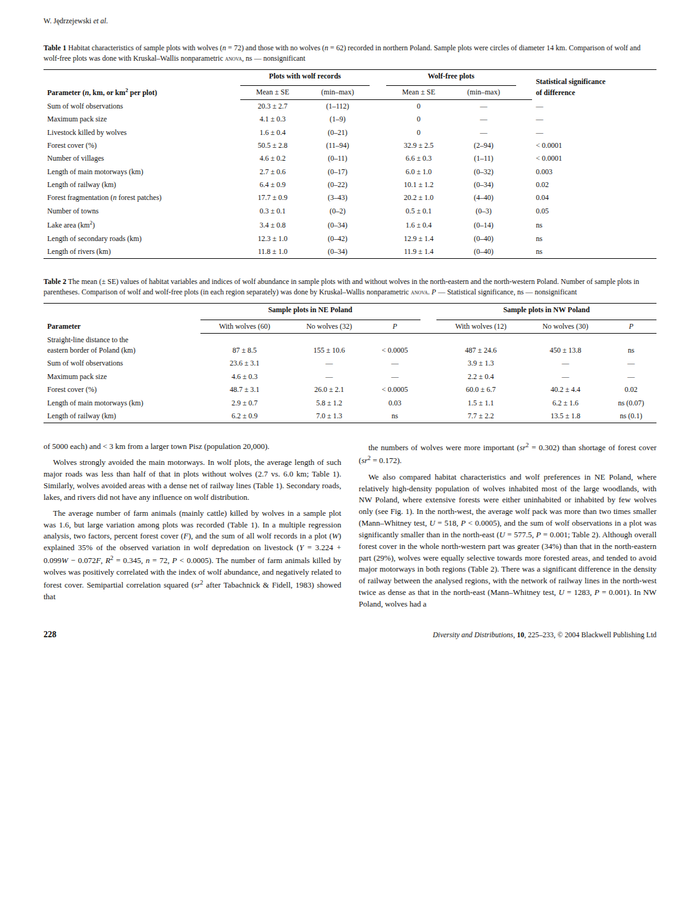W. Jędrzejewski et al.
Table 1 Habitat characteristics of sample plots with wolves (n = 72) and those with no wolves (n = 62) recorded in northern Poland. Sample plots were circles of diameter 14 km. Comparison of wolf and wolf-free plots was done with Kruskal–Wallis nonparametric anova, ns — nonsignificant
| Parameter ( n , km, or km 2 per plot) | Plots with wolf records | | Wolf-free plots | | Statistical significance of difference |
| --- | --- | --- | --- | --- | --- |
| Mean ± SE | (min–max) | | Mean ± SE | (min–max) | |
| Sum of wolf observations | 20.3 ± 2.7 | (1–112) | | 0 | — | | — |
| Maximum pack size | 4.1 ± 0.3 | (1–9) | | 0 | — | | — |
| Livestock killed by wolves | 1.6 ± 0.4 | (0–21) | | 0 | — | | — |
| Forest cover (%) | 50.5 ± 2.8 | (11–94) | | 32.9 ± 2.5 | (2–94) | | < 0.0001 |
| Number of villages | 4.6 ± 0.2 | (0–11) | | 6.6 ± 0.3 | (1–11) | | < 0.0001 |
| Length of main motorways (km) | 2.7 ± 0.6 | (0–17) | | 6.0 ± 1.0 | (0–32) | | 0.003 |
| Length of railway (km) | 6.4 ± 0.9 | (0–22) | | 10.1 ± 1.2 | (0–34) | | 0.02 |
| Forest fragmentation ( n forest patches) | 17.7 ± 0.9 | (3–43) | | 20.2 ± 1.0 | (4–40) | | 0.04 |
| Number of towns | 0.3 ± 0.1 | (0–2) | | 0.5 ± 0.1 | (0–3) | | 0.05 |
| Lake area (km 2 ) | 3.4 ± 0.8 | (0–34) | | 1.6 ± 0.4 | (0–14) | | ns |
| Length of secondary roads (km) | 12.3 ± 1.0 | (0–42) | | 12.9 ± 1.4 | (0–40) | | ns |
| Length of rivers (km) | 11.8 ± 1.0 | (0–34) | | 11.9 ± 1.4 | (0–40) | | ns |
Table 2 The mean (± SE) values of habitat variables and indices of wolf abundance in sample plots with and without wolves in the north-eastern and the north-western Poland. Number of sample plots in parentheses. Comparison of wolf and wolf-free plots (in each region separately) was done by Kruskal–Wallis nonparametric anova. P — Statistical significance, ns — nonsignificant
| Parameter | Sample plots in NE Poland | | Sample plots in NW Poland |
| --- | --- | --- | --- |
| With wolves (60) | No wolves (32) | P | | With wolves (12) | No wolves (30) | P |
| Straight-line distance to the eastern border of Poland (km) | 87 ± 8.5 | 155 ± 10.6 | < 0.0005 | | 487 ± 24.6 | 450 ± 13.8 | ns |
| Sum of wolf observations | 23.6 ± 3.1 | — | — | | 3.9 ± 1.3 | — | — |
| Maximum pack size | 4.6 ± 0.3 | — | — | | 2.2 ± 0.4 | — | — |
| Forest cover (%) | 48.7 ± 3.1 | 26.0 ± 2.1 | < 0.0005 | | 60.0 ± 6.7 | 40.2 ± 4.4 | 0.02 |
| Length of main motorways (km) | 2.9 ± 0.7 | 5.8 ± 1.2 | 0.03 | | 1.5 ± 1.1 | 6.2 ± 1.6 | ns (0.07) |
| Length of railway (km) | 6.2 ± 0.9 | 7.0 ± 1.3 | ns | | 7.7 ± 2.2 | 13.5 ± 1.8 | ns (0.1) |
of 5000 each) and < 3 km from a larger town Pisz (population 20,000).
Wolves strongly avoided the main motorways. In wolf plots, the average length of such major roads was less than half of that in plots without wolves (2.7 vs. 6.0 km; Table 1). Similarly, wolves avoided areas with a dense net of railway lines (Table 1). Secondary roads, lakes, and rivers did not have any influence on wolf distribution.
The average number of farm animals (mainly cattle) killed by wolves in a sample plot was 1.6, but large variation among plots was recorded (Table 1). In a multiple regression analysis, two factors, percent forest cover (F), and the sum of all wolf records in a plot (W) explained 35% of the observed variation in wolf depredation on livestock (Y = 3.224 + 0.099W − 0.072F, R2 = 0.345, n = 72, P < 0.0005). The number of farm animals killed by wolves was positively correlated with the index of wolf abundance, and negatively related to forest cover. Semipartial correlation squared (sr2 after Tabachnick & Fidell, 1983) showed that
the numbers of wolves were more important (sr2 = 0.302) than shortage of forest cover (sr2 = 0.172).
We also compared habitat characteristics and wolf preferences in NE Poland, where relatively high-density population of wolves inhabited most of the large woodlands, with NW Poland, where extensive forests were either uninhabited or inhabited by few wolves only (see Fig. 1). In the north-west, the average wolf pack was more than two times smaller (Mann–Whitney test, U = 518, P < 0.0005), and the sum of wolf observations in a plot was significantly smaller than in the north-east (U = 577.5, P = 0.001; Table 2). Although overall forest cover in the whole north-western part was greater (34%) than that in the north-eastern part (29%), wolves were equally selective towards more forested areas, and tended to avoid major motorways in both regions (Table 2). There was a significant difference in the density of railway between the analysed regions, with the network of railway lines in the north-west twice as dense as that in the north-east (Mann–Whitney test, U = 1283, P = 0.001). In NW Poland, wolves had a
228 Diversity and Distributions, 10, 225–233, © 2004 Blackwell Publishing Ltd